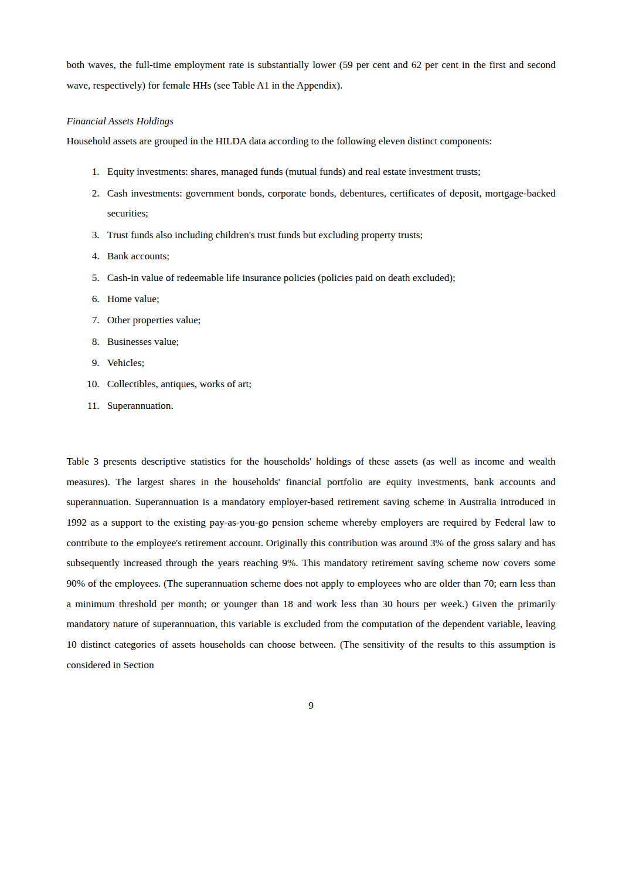both waves, the full-time employment rate is substantially lower (59 per cent and 62 per cent in the first and second wave, respectively) for female HHs (see Table A1 in the Appendix).
Financial Assets Holdings
Household assets are grouped in the HILDA data according to the following eleven distinct components:
Equity investments: shares, managed funds (mutual funds) and real estate investment trusts;
Cash investments: government bonds, corporate bonds, debentures, certificates of deposit, mortgage-backed securities;
Trust funds also including children's trust funds but excluding property trusts;
Bank accounts;
Cash-in value of redeemable life insurance policies (policies paid on death excluded);
Home value;
Other properties value;
Businesses value;
Vehicles;
Collectibles, antiques, works of art;
Superannuation.
Table 3 presents descriptive statistics for the households' holdings of these assets (as well as income and wealth measures). The largest shares in the households' financial portfolio are equity investments, bank accounts and superannuation. Superannuation is a mandatory employer-based retirement saving scheme in Australia introduced in 1992 as a support to the existing pay-as-you-go pension scheme whereby employers are required by Federal law to contribute to the employee's retirement account. Originally this contribution was around 3% of the gross salary and has subsequently increased through the years reaching 9%. This mandatory retirement saving scheme now covers some 90% of the employees. (The superannuation scheme does not apply to employees who are older than 70; earn less than a minimum threshold per month; or younger than 18 and work less than 30 hours per week.) Given the primarily mandatory nature of superannuation, this variable is excluded from the computation of the dependent variable, leaving 10 distinct categories of assets households can choose between. (The sensitivity of the results to this assumption is considered in Section
9